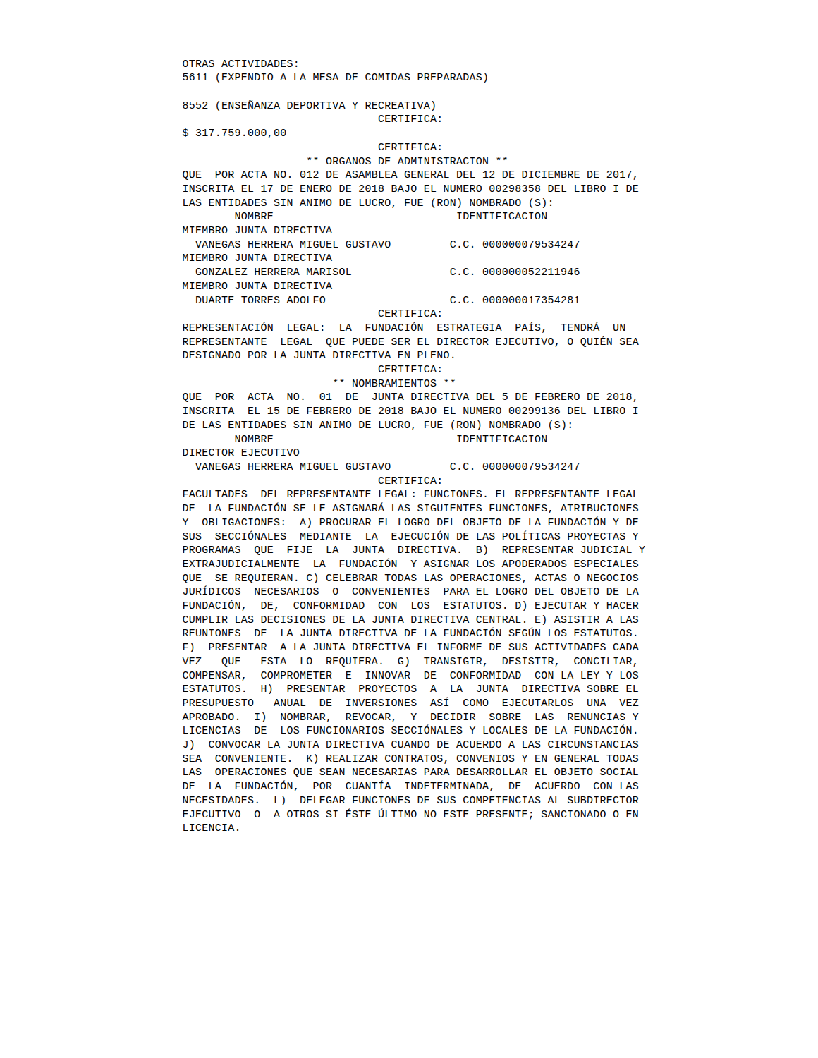OTRAS ACTIVIDADES:
5611 (EXPENDIO A LA MESA DE COMIDAS PREPARADAS)

8552 (ENSEÑANZA DEPORTIVA Y RECREATIVA)
                              CERTIFICA:
$ 317.759.000,00
                              CERTIFICA:
                   ** ORGANOS DE ADMINISTRACION **
QUE  POR ACTA NO. 012 DE ASAMBLEA GENERAL DEL 12 DE DICIEMBRE DE 2017,
INSCRITA EL 17 DE ENERO DE 2018 BAJO EL NUMERO 00298358 DEL LIBRO I DE
LAS ENTIDADES SIN ANIMO DE LUCRO, FUE (RON) NOMBRADO (S):
        NOMBRE                            IDENTIFICACION
MIEMBRO JUNTA DIRECTIVA
  VANEGAS HERRERA MIGUEL GUSTAVO         C.C. 000000079534247
MIEMBRO JUNTA DIRECTIVA
  GONZALEZ HERRERA MARISOL               C.C. 000000052211946
MIEMBRO JUNTA DIRECTIVA
  DUARTE TORRES ADOLFO                   C.C. 000000017354281
                              CERTIFICA:
REPRESENTACIÓN  LEGAL:  LA  FUNDACIÓN  ESTRATEGIA  PAÍS,  TENDRÁ  UN
REPRESENTANTE  LEGAL  QUE PUEDE SER EL DIRECTOR EJECUTIVO, O QUIÉN SEA
DESIGNADO POR LA JUNTA DIRECTIVA EN PLENO.
                              CERTIFICA:
                       ** NOMBRAMIENTOS **
QUE  POR  ACTA  NO.  01  DE  JUNTA DIRECTIVA DEL 5 DE FEBRERO DE 2018,
INSCRITA  EL 15 DE FEBRERO DE 2018 BAJO EL NUMERO 00299136 DEL LIBRO I
DE LAS ENTIDADES SIN ANIMO DE LUCRO, FUE (RON) NOMBRADO (S):
        NOMBRE                            IDENTIFICACION
DIRECTOR EJECUTIVO
  VANEGAS HERRERA MIGUEL GUSTAVO         C.C. 000000079534247
                              CERTIFICA:
FACULTADES  DEL REPRESENTANTE LEGAL: FUNCIONES. EL REPRESENTANTE LEGAL
DE  LA FUNDACIÓN SE LE ASIGNARÁ LAS SIGUIENTES FUNCIONES, ATRIBUCIONES
Y  OBLIGACIONES:  A) PROCURAR EL LOGRO DEL OBJETO DE LA FUNDACIÓN Y DE
SUS  SECCIÓNALES  MEDIANTE  LA  EJECUCIÓN DE LAS POLÍTICAS PROYECTAS Y
PROGRAMAS  QUE  FIJE  LA  JUNTA  DIRECTIVA.  B)  REPRESENTAR JUDICIAL Y
EXTRAJUDICIALMENTE  LA  FUNDACIÓN  Y ASIGNAR LOS APODERADOS ESPECIALES
QUE  SE REQUIERAN. C) CELEBRAR TODAS LAS OPERACIONES, ACTAS O NEGOCIOS
JURÍDICOS  NECESARIOS  O  CONVENIENTES  PARA EL LOGRO DEL OBJETO DE LA
FUNDACIÓN,  DE,  CONFORMIDAD  CON  LOS  ESTATUTOS. D) EJECUTAR Y HACER
CUMPLIR LAS DECISIONES DE LA JUNTA DIRECTIVA CENTRAL. E) ASISTIR A LAS
REUNIONES  DE  LA JUNTA DIRECTIVA DE LA FUNDACIÓN SEGÚN LOS ESTATUTOS.
F)  PRESENTAR  A LA JUNTA DIRECTIVA EL INFORME DE SUS ACTIVIDADES CADA
VEZ   QUE   ESTA  LO  REQUIERA.  G)  TRANSIGIR,  DESISTIR,  CONCILIAR,
COMPENSAR,  COMPROMETER  E  INNOVAR  DE  CONFORMIDAD  CON LA LEY Y LOS
ESTATUTOS.  H)  PRESENTAR  PROYECTOS  A  LA  JUNTA  DIRECTIVA SOBRE EL
PRESUPUESTO   ANUAL  DE  INVERSIONES  ASÍ  COMO  EJECUTARLOS  UNA  VEZ
APROBADO.  I)  NOMBRAR,  REVOCAR,  Y  DECIDIR  SOBRE  LAS  RENUNCIAS Y
LICENCIAS  DE  LOS FUNCIONARIOS SECCIÓNALES Y LOCALES DE LA FUNDACIÓN.
J)  CONVOCAR LA JUNTA DIRECTIVA CUANDO DE ACUERDO A LAS CIRCUNSTANCIAS
SEA  CONVENIENTE.  K) REALIZAR CONTRATOS, CONVENIOS Y EN GENERAL TODAS
LAS  OPERACIONES QUE SEAN NECESARIAS PARA DESARROLLAR EL OBJETO SOCIAL
DE  LA  FUNDACIÓN,  POR  CUANTÍA  INDETERMINADA,  DE  ACUERDO  CON LAS
NECESIDADES.  L)  DELEGAR FUNCIONES DE SUS COMPETENCIAS AL SUBDIRECTOR
EJECUTIVO  O  A OTROS SI ÉSTE ÚLTIMO NO ESTE PRESENTE; SANCIONADO O EN
LICENCIA.